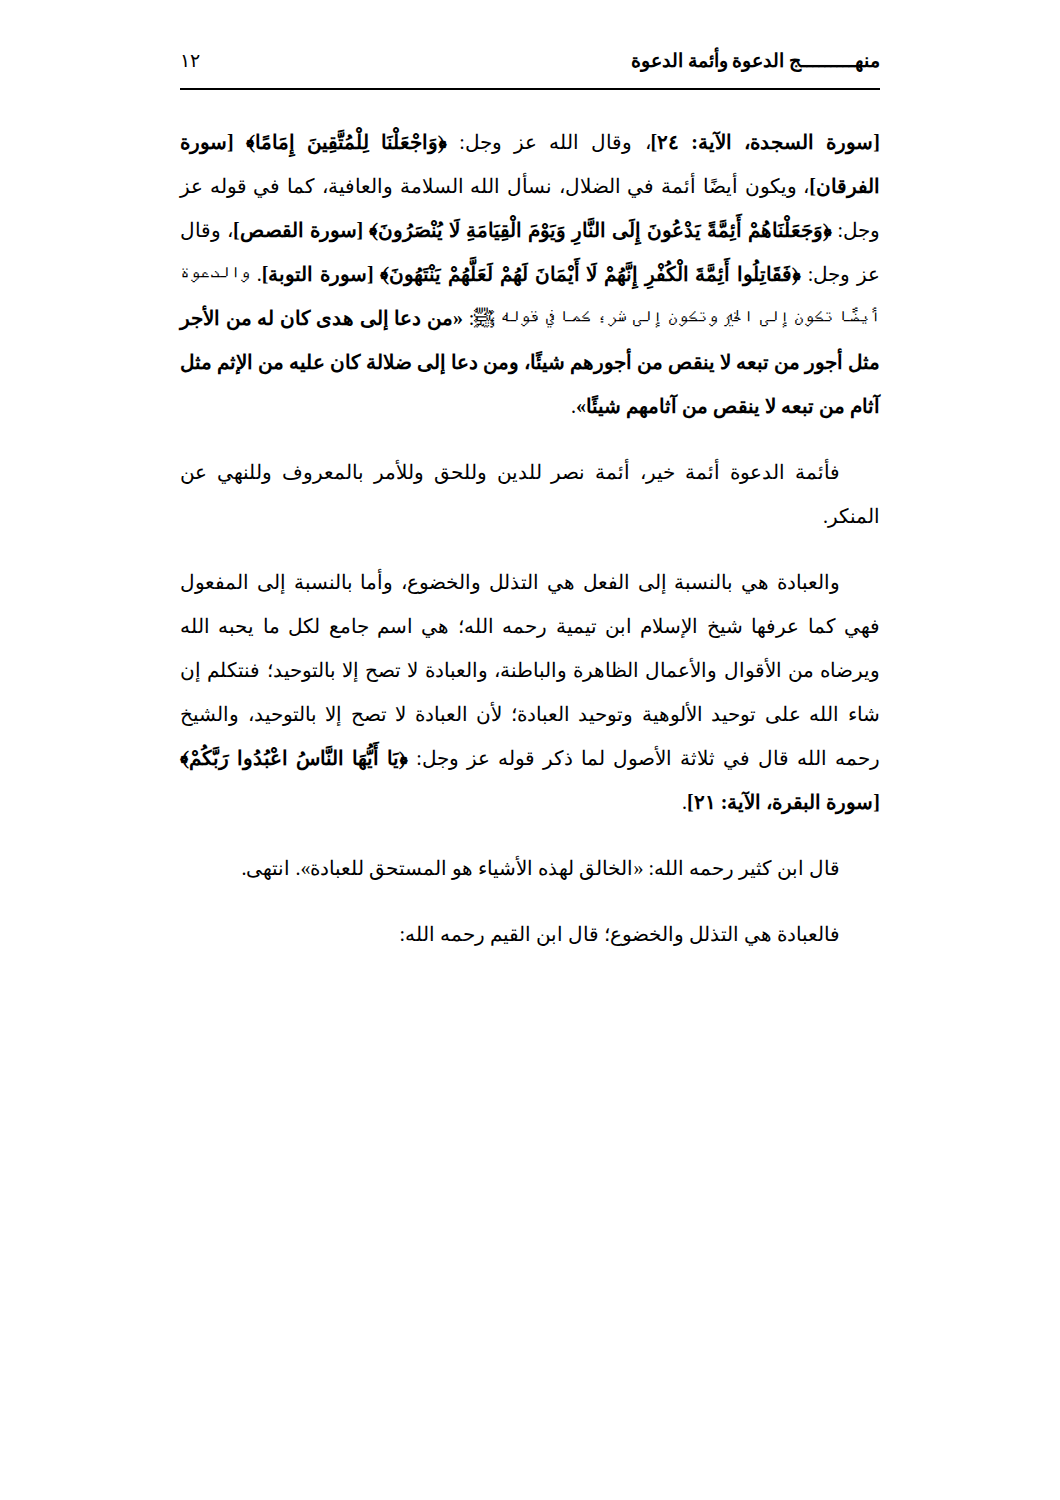منهـــــــــج الدعوة وأئمة الدعوة ١٢
[سورة السجدة، الآية: ٢٤]، وقال الله عز وجل: ﴿وَاجْعَلْنَا لِلْمُتَّقِينَ إِمَامًا﴾ [سورة الفرقان]، ويكون أيضًا أئمة في الضلال، نسأل الله السلامة والعافية، كما في قوله عز وجل: ﴿وَجَعَلْنَاهُمْ أَئِمَّةً يَدْعُونَ إِلَى النَّارِ وَيَوْمَ الْقِيَامَةِ لَا يُنْصَرُونَ﴾ [سورة القصص]، وقال عز وجل: ﴿فَقَاتِلُوا أَئِمَّةَ الْكُفْرِ إِنَّهُمْ لَا أَيْمَانَ لَهُمْ لَعَلَّهُمْ يَنْتَهُونَ﴾ [سورة التوبة]. والدعوة أيضًا تكون إلى الخير وتكون إلى شر؛ كما في قوله ﷺ: «من دعا إلى هدى كان له من الأجر مثل أجور من تبعه لا ينقص من أجورهم شيئًا، ومن دعا إلى ضلالة كان عليه من الإثم مثل آثام من تبعه لا ينقص من آثامهم شيئًا».
فأئمة الدعوة أئمة خير، أئمة نصر للدين وللحق وللأمر بالمعروف وللنهي عن المنكر.
والعبادة هي بالنسبة إلى الفعل هي التذلل والخضوع، وأما بالنسبة إلى المفعول فهي كما عرفها شيخ الإسلام ابن تيمية رحمه الله؛ هي اسم جامع لكل ما يحبه الله ويرضاه من الأقوال والأعمال الظاهرة والباطنة، والعبادة لا تصح إلا بالتوحيد؛ فنتكلم إن شاء الله على توحيد الألوهية وتوحيد العبادة؛ لأن العبادة لا تصح إلا بالتوحيد، والشيخ رحمه الله قال في ثلاثة الأصول لما ذكر قوله عز وجل: ﴿يَا أَيُّهَا النَّاسُ اعْبُدُوا رَبَّكُمْ﴾ [سورة البقرة، الآية: ٢١].
قال ابن كثير رحمه الله: «الخالق لهذه الأشياء هو المستحق للعبادة». انتهى.
فالعبادة هي التذلل والخضوع؛ قال ابن القيم رحمه الله: